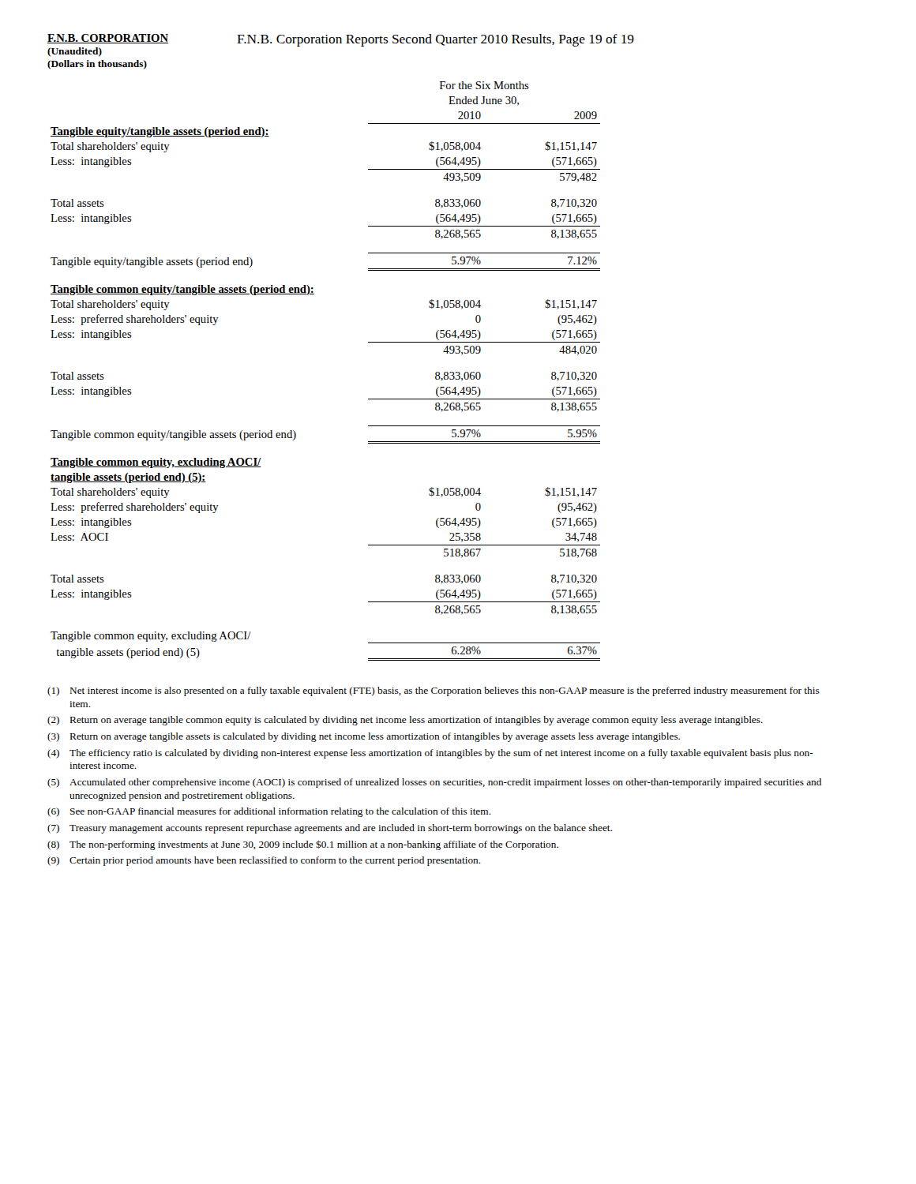F.N.B. CORPORATION
(Unaudited)
(Dollars in thousands)
F.N.B. Corporation Reports Second Quarter 2010 Results, Page 19 of 19
| | For the Six Months |
| | Ended June 30, |
| | 2010 | 2009 |
| Tangible equity/tangible assets (period end): | | |
| Total shareholders' equity | $1,058,004 | $1,151,147 |
| Less: intangibles | (564,495) | (571,665) |
| | 493,509 | 579,482 |
| Total assets | 8,833,060 | 8,710,320 |
| Less: intangibles | (564,495) | (571,665) |
| | 8,268,565 | 8,138,655 |
| Tangible equity/tangible assets (period end) | 5.97% | 7.12% |
| Tangible common equity/tangible assets (period end): | | |
| Total shareholders' equity | $1,058,004 | $1,151,147 |
| Less: preferred shareholders' equity | 0 | (95,462) |
| Less: intangibles | (564,495) | (571,665) |
| | 493,509 | 484,020 |
| Total assets | 8,833,060 | 8,710,320 |
| Less: intangibles | (564,495) | (571,665) |
| | 8,268,565 | 8,138,655 |
| Tangible common equity/tangible assets (period end) | 5.97% | 5.95% |
| Tangible common equity, excluding AOCI/ | | |
| tangible assets (period end) (5): | | |
| Total shareholders' equity | $1,058,004 | $1,151,147 |
| Less: preferred shareholders' equity | 0 | (95,462) |
| Less: intangibles | (564,495) | (571,665) |
| Less: AOCI | 25,358 | 34,748 |
| | 518,867 | 518,768 |
| Total assets | 8,833,060 | 8,710,320 |
| Less: intangibles | (564,495) | (571,665) |
| | 8,268,565 | 8,138,655 |
| Tangible common equity, excluding AOCI/ | | |
| tangible assets (period end) (5) | 6.28% | 6.37% |
(1) Net interest income is also presented on a fully taxable equivalent (FTE) basis, as the Corporation believes this non-GAAP measure is the preferred industry measurement for this item.
(2) Return on average tangible common equity is calculated by dividing net income less amortization of intangibles by average common equity less average intangibles.
(3) Return on average tangible assets is calculated by dividing net income less amortization of intangibles by average assets less average intangibles.
(4) The efficiency ratio is calculated by dividing non-interest expense less amortization of intangibles by the sum of net interest income on a fully taxable equivalent basis plus non-interest income.
(5) Accumulated other comprehensive income (AOCI) is comprised of unrealized losses on securities, non-credit impairment losses on other-than-temporarily impaired securities and unrecognized pension and postretirement obligations.
(6) See non-GAAP financial measures for additional information relating to the calculation of this item.
(7) Treasury management accounts represent repurchase agreements and are included in short-term borrowings on the balance sheet.
(8) The non-performing investments at June 30, 2009 include $0.1 million at a non-banking affiliate of the Corporation.
(9) Certain prior period amounts have been reclassified to conform to the current period presentation.